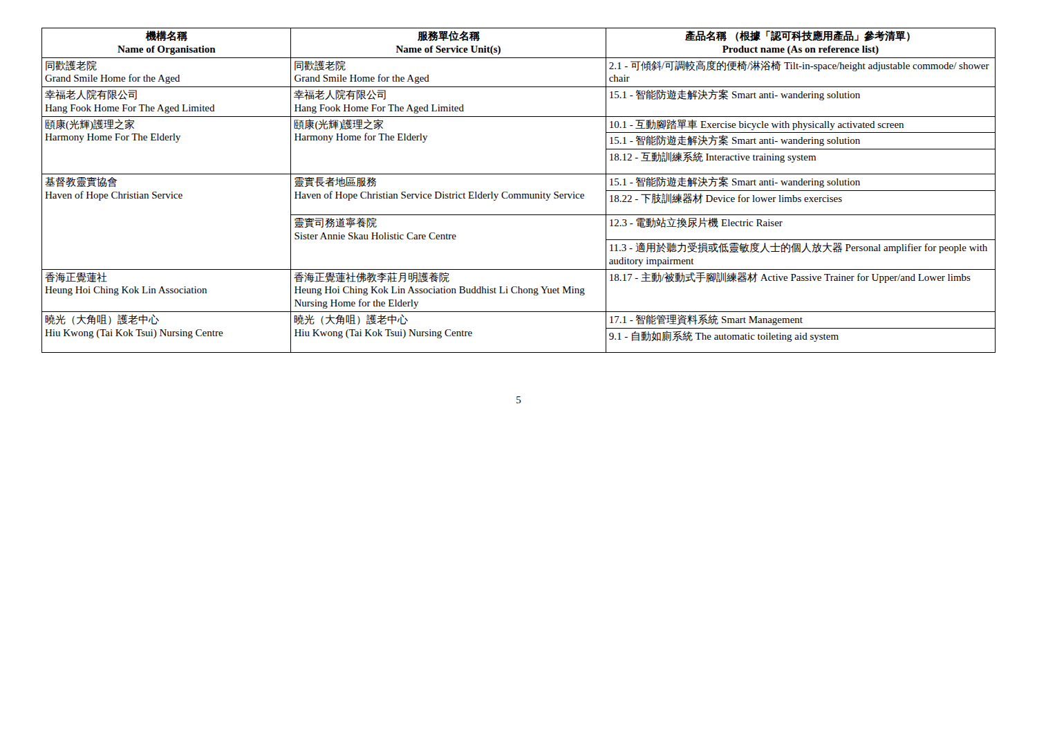| 機構名稱 Name of Organisation | 服務單位名稱 Name of Service Unit(s) | 產品名稱 （根據「認可科技應用產品」參考清單） Product name (As on reference list) |
| --- | --- | --- |
| 同歡護老院 Grand Smile Home for the Aged | 同歡護老院 Grand Smile Home for the Aged | 2.1 - 可傾斜/可調較高度的便椅/淋浴椅 Tilt-in-space/height adjustable commode/ shower chair |
| 幸福老人院有限公司 Hang Fook Home For The Aged Limited | 幸福老人院有限公司 Hang Fook Home For The Aged Limited | 15.1 - 智能防遊走解決方案 Smart anti- wandering solution |
| 頤康(光輝)護理之家 Harmony Home For The Elderly | 頤康(光輝)護理之家 Harmony Home for The Elderly | 10.1 - 互動腳踏單車 Exercise bicycle with physically activated screen |
| 15.1 - 智能防遊走解決方案 Smart anti- wandering solution |
| 18.12 - 互動訓練系統 Interactive training system |
| 基督教靈實協會 Haven of Hope Christian Service | 靈實長者地區服務 Haven of Hope Christian Service District Elderly Community Service | 15.1 - 智能防遊走解決方案 Smart anti- wandering solution |
| 18.22 - 下肢訓練器材 Device for lower limbs exercises |
| 靈實司務道寧養院 Sister Annie Skau Holistic Care Centre | 12.3 - 電動站立換尿片機 Electric Raiser |
| 11.3 - 適用於聽力受損或低靈敏度人士的個人放大器 Personal amplifier for people with auditory impairment |
| 香海正覺蓮社 Heung Hoi Ching Kok Lin Association | 香海正覺蓮社佛教李莊月明護養院 Heung Hoi Ching Kok Lin Association Buddhist Li Chong Yuet Ming Nursing Home for the Elderly | 18.17 - 主動/被動式手腳訓練器材 Active Passive Trainer for Upper/and Lower limbs |
| 曉光（大角咀）護老中心 Hiu Kwong (Tai Kok Tsui) Nursing Centre | 曉光（大角咀）護老中心 Hiu Kwong (Tai Kok Tsui) Nursing Centre | 17.1 - 智能管理資料系統 Smart Management |
| 9.1 - 自動如廁系統 The automatic toileting aid system |
5